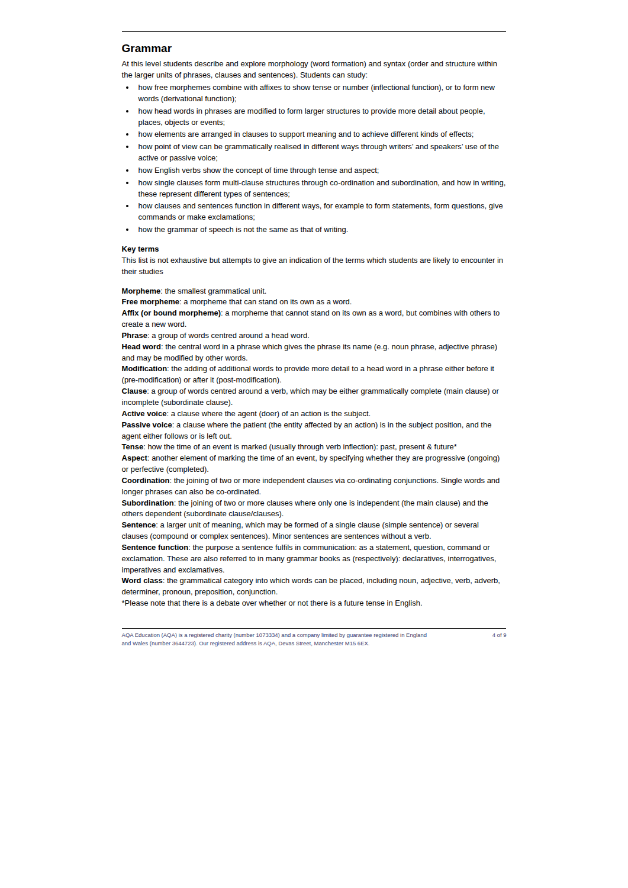Grammar
At this level students describe and explore morphology (word formation) and syntax (order and structure within the larger units of phrases, clauses and sentences). Students can study:
how free morphemes combine with affixes to show tense or number (inflectional function), or to form new words (derivational function);
how head words in phrases are modified to form larger structures to provide more detail about people, places, objects or events;
how elements are arranged in clauses to support meaning and to achieve different kinds of effects;
how point of view can be grammatically realised in different ways through writers’ and speakers’ use of the active or passive voice;
how English verbs show the concept of time through tense and aspect;
how single clauses form multi-clause structures through co-ordination and subordination, and how in writing, these represent different types of sentences;
how clauses and sentences function in different ways, for example to form statements, form questions, give commands or make exclamations;
how the grammar of speech is not the same as that of writing.
Key terms
This list is not exhaustive but attempts to give an indication of the terms which students are likely to encounter in their studies
Morpheme: the smallest grammatical unit.
Free morpheme: a morpheme that can stand on its own as a word.
Affix (or bound morpheme): a morpheme that cannot stand on its own as a word, but combines with others to create a new word.
Phrase: a group of words centred around a head word.
Head word: the central word in a phrase which gives the phrase its name (e.g. noun phrase, adjective phrase) and may be modified by other words.
Modification: the adding of additional words to provide more detail to a head word in a phrase either before it (pre-modification) or after it (post-modification).
Clause: a group of words centred around a verb, which may be either grammatically complete (main clause) or incomplete (subordinate clause).
Active voice: a clause where the agent (doer) of an action is the subject.
Passive voice: a clause where the patient (the entity affected by an action) is in the subject position, and the agent either follows or is left out.
Tense: how the time of an event is marked (usually through verb inflection): past, present & future*
Aspect: another element of marking the time of an event, by specifying whether they are progressive (ongoing) or perfective (completed).
Coordination: the joining of two or more independent clauses via co-ordinating conjunctions. Single words and longer phrases can also be co-ordinated.
Subordination: the joining of two or more clauses where only one is independent (the main clause) and the others dependent (subordinate clause/clauses).
Sentence: a larger unit of meaning, which may be formed of a single clause (simple sentence) or several clauses (compound or complex sentences). Minor sentences are sentences without a verb.
Sentence function: the purpose a sentence fulfils in communication: as a statement, question, command or exclamation. These are also referred to in many grammar books as (respectively): declaratives, interrogatives, imperatives and exclamatives.
Word class: the grammatical category into which words can be placed, including noun, adjective, verb, adverb, determiner, pronoun, preposition, conjunction.
*Please note that there is a debate over whether or not there is a future tense in English.
AQA Education (AQA) is a registered charity (number 1073334) and a company limited by guarantee registered in England and Wales (number 3644723). Our registered address is AQA, Devas Street, Manchester M15 6EX.
4 of 9